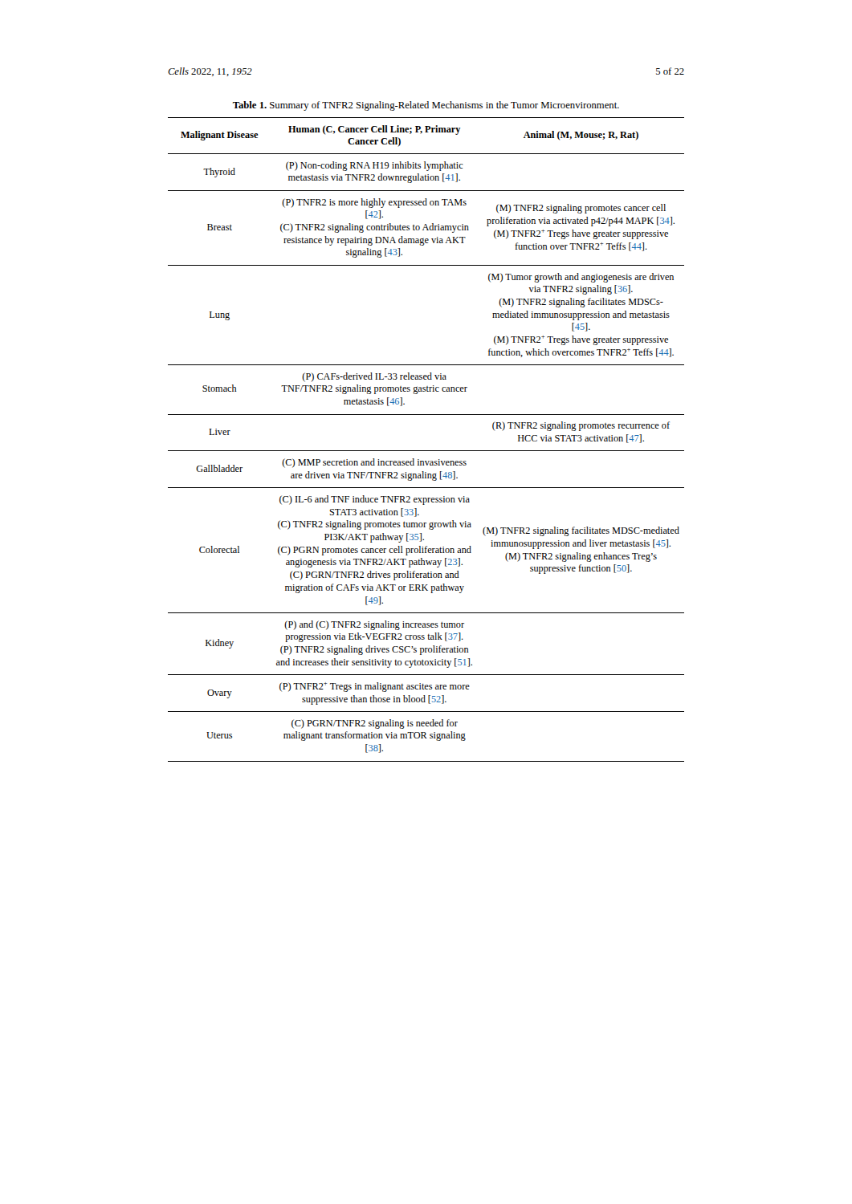Cells 2022, 11, 1952
5 of 22
Table 1. Summary of TNFR2 Signaling-Related Mechanisms in the Tumor Microenvironment.
| Malignant Disease | Human (C, Cancer Cell Line; P, Primary Cancer Cell) | Animal (M, Mouse; R, Rat) |
| --- | --- | --- |
| Thyroid | (P) Non-coding RNA H19 inhibits lymphatic metastasis via TNFR2 downregulation [ 41 ]. | |
| Breast | (P) TNFR2 is more highly expressed on TAMs [ 42 ]. (C) TNFR2 signaling contributes to Adriamycin resistance by repairing DNA damage via AKT signaling [ 43 ]. | (M) TNFR2 signaling promotes cancer cell proliferation via activated p42/p44 MAPK [ 34 ]. (M) TNFR2 + Tregs have greater suppressive function over TNFR2 + Teffs [ 44 ]. |
| Lung | | (M) Tumor growth and angiogenesis are driven via TNFR2 signaling [ 36 ]. (M) TNFR2 signaling facilitates MDSCs-mediated immunosuppression and metastasis [ 45 ]. (M) TNFR2 + Tregs have greater suppressive function, which overcomes TNFR2 + Teffs [ 44 ]. |
| Stomach | (P) CAFs-derived IL-33 released via TNF/TNFR2 signaling promotes gastric cancer metastasis [ 46 ]. | |
| Liver | | (R) TNFR2 signaling promotes recurrence of HCC via STAT3 activation [ 47 ]. |
| Gallbladder | (C) MMP secretion and increased invasiveness are driven via TNF/TNFR2 signaling [ 48 ]. | |
| Colorectal | (C) IL-6 and TNF induce TNFR2 expression via STAT3 activation [ 33 ]. (C) TNFR2 signaling promotes tumor growth via PI3K/AKT pathway [ 35 ]. (C) PGRN promotes cancer cell proliferation and angiogenesis via TNFR2/AKT pathway [ 23 ]. (C) PGRN/TNFR2 drives proliferation and migration of CAFs via AKT or ERK pathway [ 49 ]. | (M) TNFR2 signaling facilitates MDSC-mediated immunosuppression and liver metastasis [ 45 ]. (M) TNFR2 signaling enhances Treg’s suppressive function [ 50 ]. |
| Kidney | (P) and (C) TNFR2 signaling increases tumor progression via Etk-VEGFR2 cross talk [ 37 ]. (P) TNFR2 signaling drives CSC’s proliferation and increases their sensitivity to cytotoxicity [ 51 ]. | |
| Ovary | (P) TNFR2 + Tregs in malignant ascites are more suppressive than those in blood [ 52 ]. | |
| Uterus | (C) PGRN/TNFR2 signaling is needed for malignant transformation via mTOR signaling [ 38 ]. | |